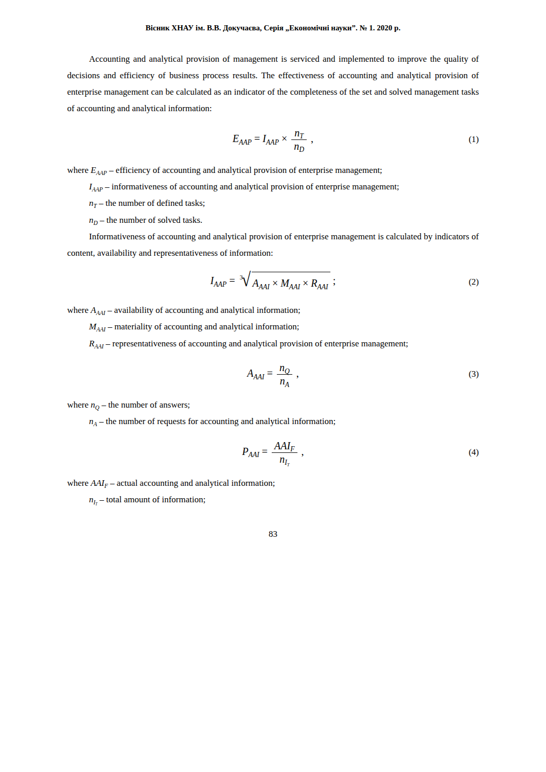Вісник ХНАУ ім. В.В. Докучаєва, Серія „Економічні науки”. № 1. 2020 р.
Accounting and analytical provision of management is serviced and implemented to improve the quality of decisions and efficiency of business process results. The effectiveness of accounting and analytical provision of enterprise management can be calculated as an indicator of the completeness of the set and solved management tasks of accounting and analytical information:
EAAP = IAAP × nT nD ,
(1)
where EAAP – efficiency of accounting and analytical provision of enterprise management;
IAAP – informativeness of accounting and analytical provision of enterprise management;
nT – the number of defined tasks;
nD – the number of solved tasks.
Informativeness of accounting and analytical provision of enterprise management is calculated by indicators of content, availability and representativeness of information:
IAAP = 3√AAAI × MAAI × RAAI ;
(2)
where AAAI – availability of accounting and analytical information;
MAAI – materiality of accounting and analytical information;
RAAI – representativeness of accounting and analytical provision of enterprise management;
AAAI = nQ nA ,
(3)
where nQ – the number of answers;
nA – the number of requests for accounting and analytical information;
PAAI = AAIF nIT ,
(4)
where AAIF – actual accounting and analytical information;
nIT – total amount of information;
83